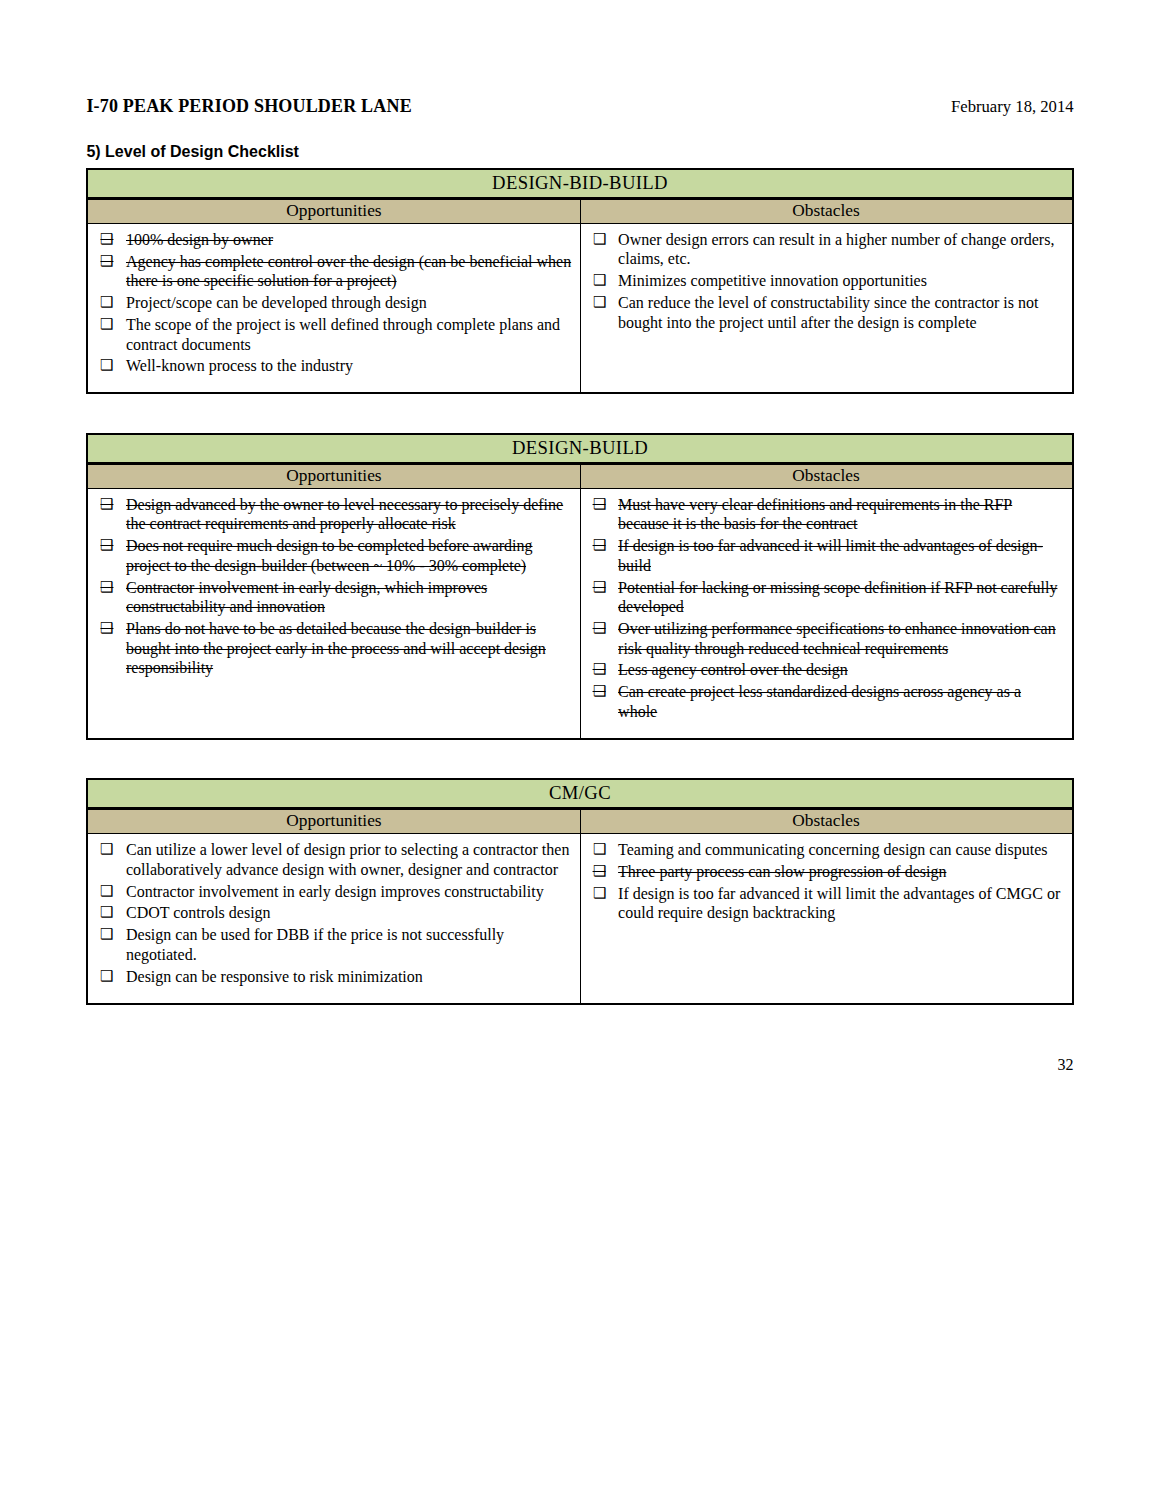I-70 PEAK PERIOD SHOULDER LANE February 18, 2014
5) Level of Design Checklist
DESIGN-BID-BUILD
| Opportunities | Obstacles |
| --- | --- |
| 100% design by owner Agency has complete control over the design (can be beneficial when there is one specific solution for a project) Project/scope can be developed through design The scope of the project is well defined through complete plans and contract documents Well-known process to the industry | Owner design errors can result in a higher number of change orders, claims, etc. Minimizes competitive innovation opportunities Can reduce the level of constructability since the contractor is not bought into the project until after the design is complete |
DESIGN-BUILD
| Opportunities | Obstacles |
| --- | --- |
| Design advanced by the owner to level necessary to precisely define the contract requirements and properly allocate risk Does not require much design to be completed before awarding project to the design-builder (between ~ 10% - 30% complete) Contractor involvement in early design, which improves constructability and innovation Plans do not have to be as detailed because the design-builder is bought into the project early in the process and will accept design responsibility | Must have very clear definitions and requirements in the RFP because it is the basis for the contract If design is too far advanced it will limit the advantages of design-build Potential for lacking or missing scope definition if RFP not carefully developed Over utilizing performance specifications to enhance innovation can risk quality through reduced technical requirements Less agency control over the design Can create project less standardized designs across agency as a whole |
CM/GC
| Opportunities | Obstacles |
| --- | --- |
| Can utilize a lower level of design prior to selecting a contractor then collaboratively advance design with owner, designer and contractor Contractor involvement in early design improves constructability CDOT controls design Design can be used for DBB if the price is not successfully negotiated. Design can be responsive to risk minimization | Teaming and communicating concerning design can cause disputes Three party process can slow progression of design If design is too far advanced it will limit the advantages of CMGC or could require design backtracking |
32